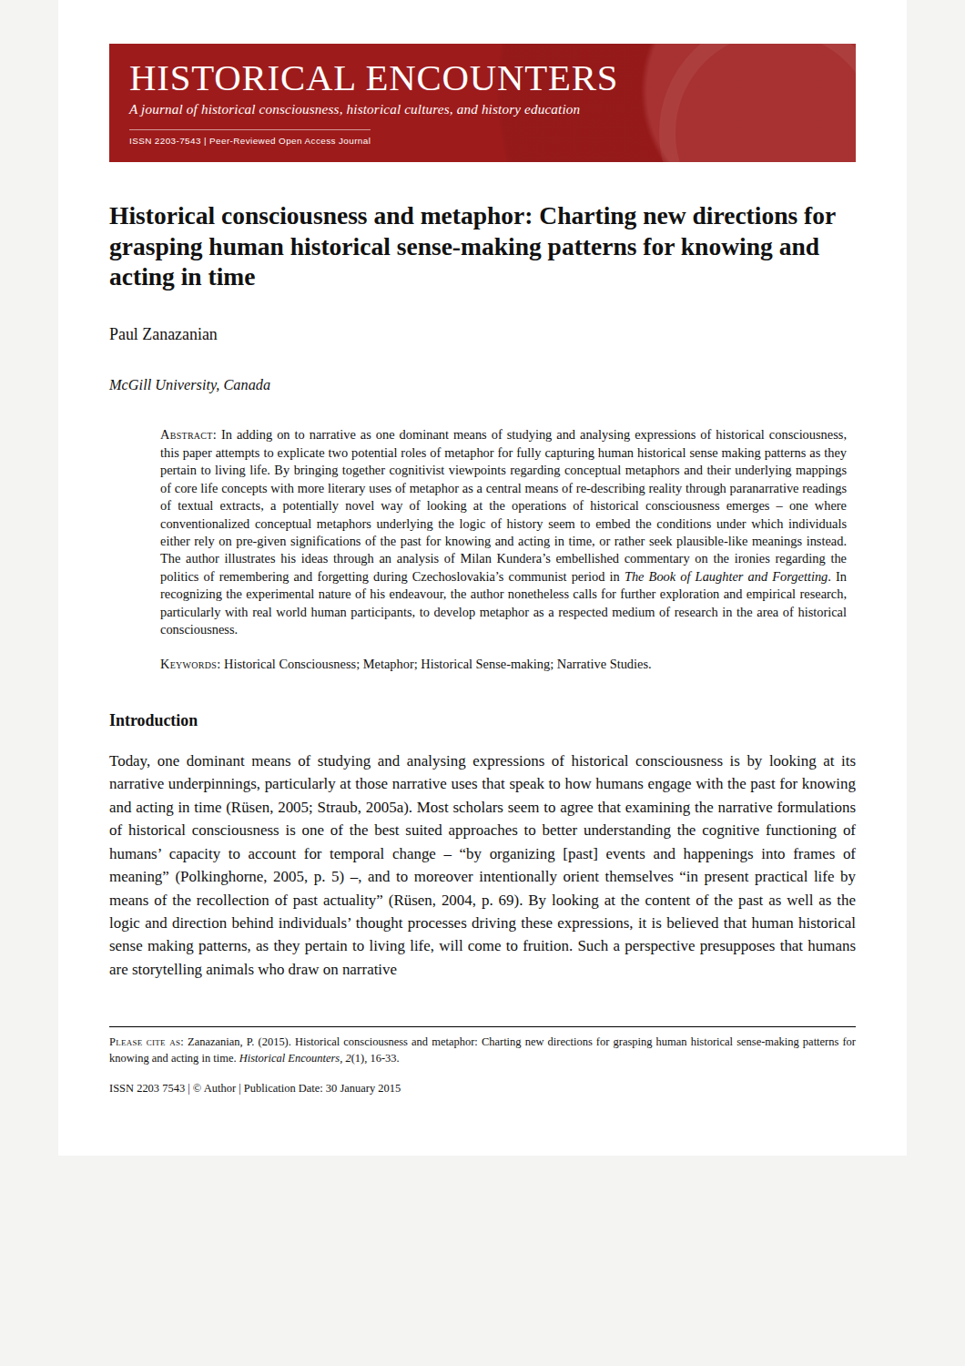Historical Encounters
A journal of historical consciousness, historical cultures, and history education
ISSN 2203-7543 | Peer-Reviewed Open Access Journal
Historical consciousness and metaphor: Charting new directions for grasping human historical sense-making patterns for knowing and acting in time
Paul Zanazanian
McGill University, Canada
Abstract: In adding on to narrative as one dominant means of studying and analysing expressions of historical consciousness, this paper attempts to explicate two potential roles of metaphor for fully capturing human historical sense making patterns as they pertain to living life. By bringing together cognitivist viewpoints regarding conceptual metaphors and their underlying mappings of core life concepts with more literary uses of metaphor as a central means of re-describing reality through paranarrative readings of textual extracts, a potentially novel way of looking at the operations of historical consciousness emerges – one where conventionalized conceptual metaphors underlying the logic of history seem to embed the conditions under which individuals either rely on pre-given significations of the past for knowing and acting in time, or rather seek plausible-like meanings instead. The author illustrates his ideas through an analysis of Milan Kundera’s embellished commentary on the ironies regarding the politics of remembering and forgetting during Czechoslovakia’s communist period in The Book of Laughter and Forgetting. In recognizing the experimental nature of his endeavour, the author nonetheless calls for further exploration and empirical research, particularly with real world human participants, to develop metaphor as a respected medium of research in the area of historical consciousness.
Keywords: Historical Consciousness; Metaphor; Historical Sense-making; Narrative Studies.
Introduction
Today, one dominant means of studying and analysing expressions of historical consciousness is by looking at its narrative underpinnings, particularly at those narrative uses that speak to how humans engage with the past for knowing and acting in time (Rüsen, 2005; Straub, 2005a). Most scholars seem to agree that examining the narrative formulations of historical consciousness is one of the best suited approaches to better understanding the cognitive functioning of humans’ capacity to account for temporal change – “by organizing [past] events and happenings into frames of meaning” (Polkinghorne, 2005, p. 5) –, and to moreover intentionally orient themselves “in present practical life by means of the recollection of past actuality” (Rüsen, 2004, p. 69). By looking at the content of the past as well as the logic and direction behind individuals’ thought processes driving these expressions, it is believed that human historical sense making patterns, as they pertain to living life, will come to fruition. Such a perspective presupposes that humans are storytelling animals who draw on narrative
Please cite as: Zanazanian, P. (2015). Historical consciousness and metaphor: Charting new directions for grasping human historical sense-making patterns for knowing and acting in time. Historical Encounters, 2(1), 16-33.
ISSN 2203 7543 | © Author | Publication Date: 30 January 2015